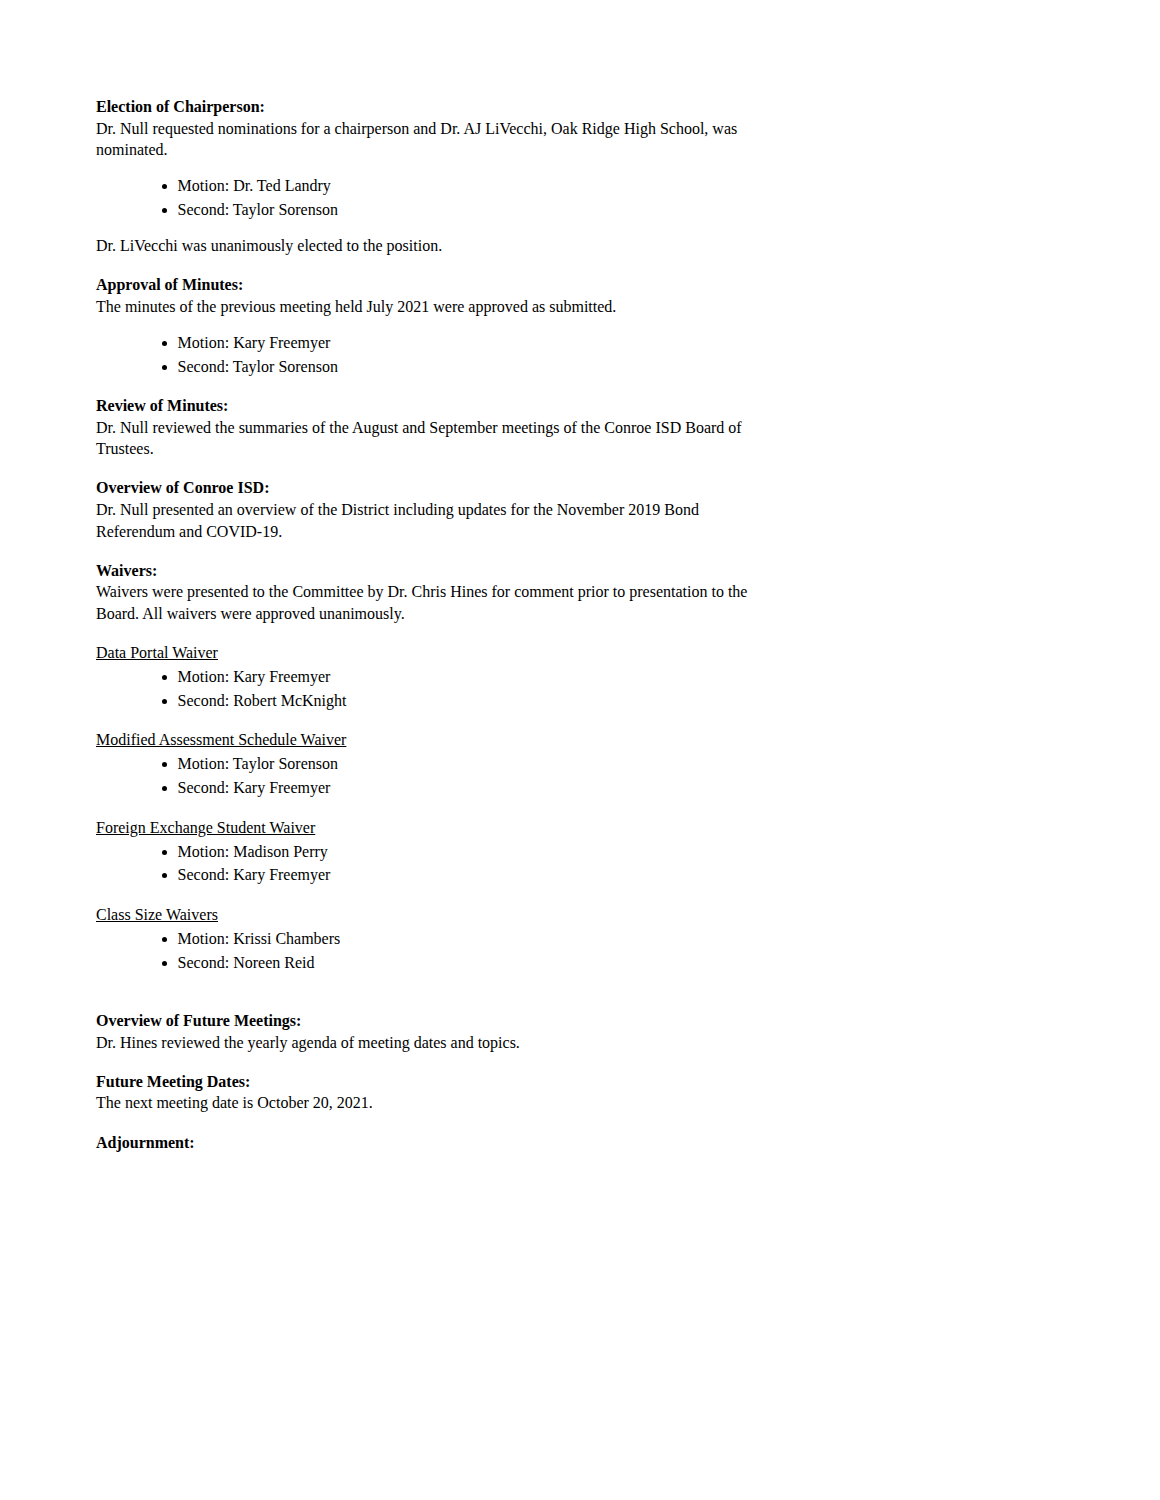Election of Chairperson:
Dr. Null requested nominations for a chairperson and Dr. AJ LiVecchi, Oak Ridge High School, was nominated.
Motion: Dr. Ted Landry
Second: Taylor Sorenson
Dr. LiVecchi was unanimously elected to the position.
Approval of Minutes:
The minutes of the previous meeting held July 2021 were approved as submitted.
Motion: Kary Freemyer
Second: Taylor Sorenson
Review of Minutes:
Dr. Null reviewed the summaries of the August and September meetings of the Conroe ISD Board of Trustees.
Overview of Conroe ISD:
Dr. Null presented an overview of the District including updates for the November 2019 Bond Referendum and COVID-19.
Waivers:
Waivers were presented to the Committee by Dr. Chris Hines for comment prior to presentation to the Board. All waivers were approved unanimously.
Data Portal Waiver
Motion: Kary Freemyer
Second: Robert McKnight
Modified Assessment Schedule Waiver
Motion: Taylor Sorenson
Second: Kary Freemyer
Foreign Exchange Student Waiver
Motion: Madison Perry
Second: Kary Freemyer
Class Size Waivers
Motion: Krissi Chambers
Second: Noreen Reid
Overview of Future Meetings:
Dr. Hines reviewed the yearly agenda of meeting dates and topics.
Future Meeting Dates:
The next meeting date is October 20, 2021.
Adjournment: